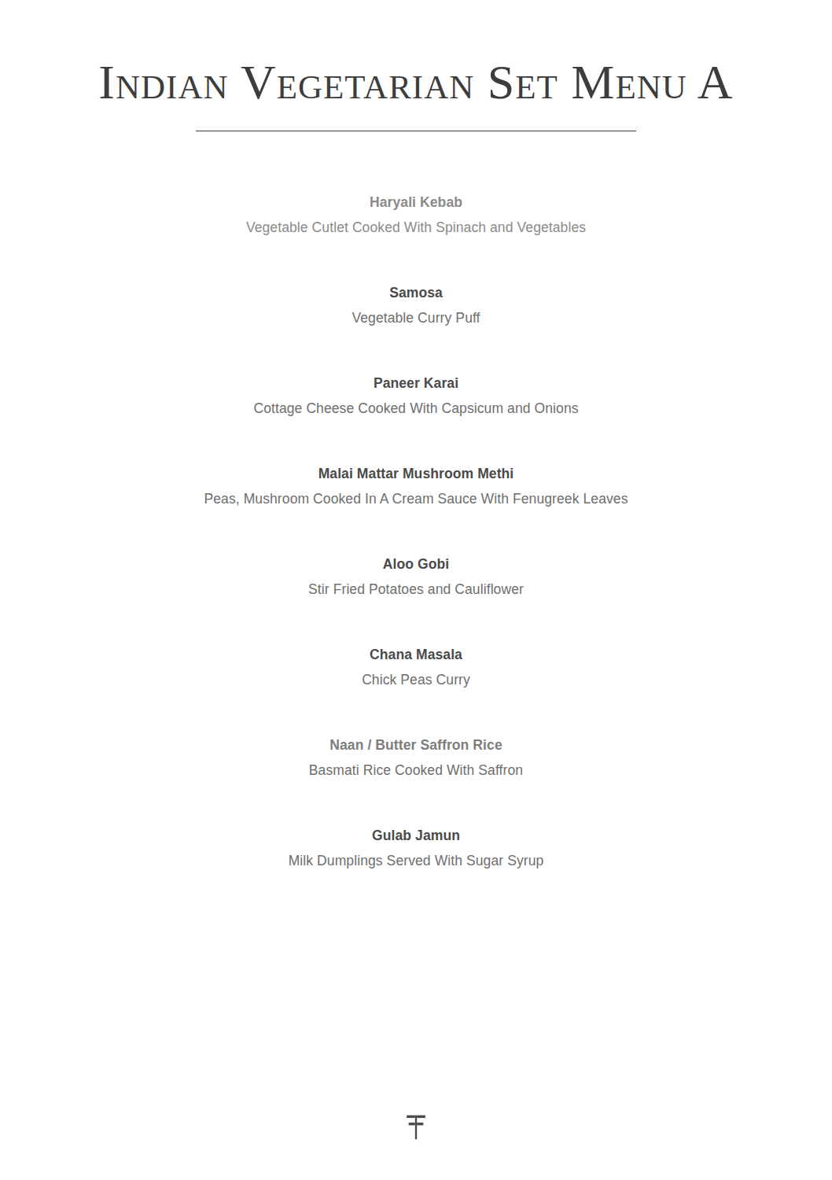Indian Vegetarian Set Menu A
Haryali Kebab
Vegetable Cutlet Cooked With Spinach and Vegetables
Samosa
Vegetable Curry Puff
Paneer Karai
Cottage Cheese Cooked With Capsicum and Onions
Malai Mattar Mushroom Methi
Peas, Mushroom Cooked In A Cream Sauce With Fenugreek Leaves
Aloo Gobi
Stir Fried Potatoes and Cauliflower
Chana Masala
Chick Peas Curry
Naan / Butter Saffron Rice
Basmati Rice Cooked With Saffron
Gulab Jamun
Milk Dumplings Served With Sugar Syrup